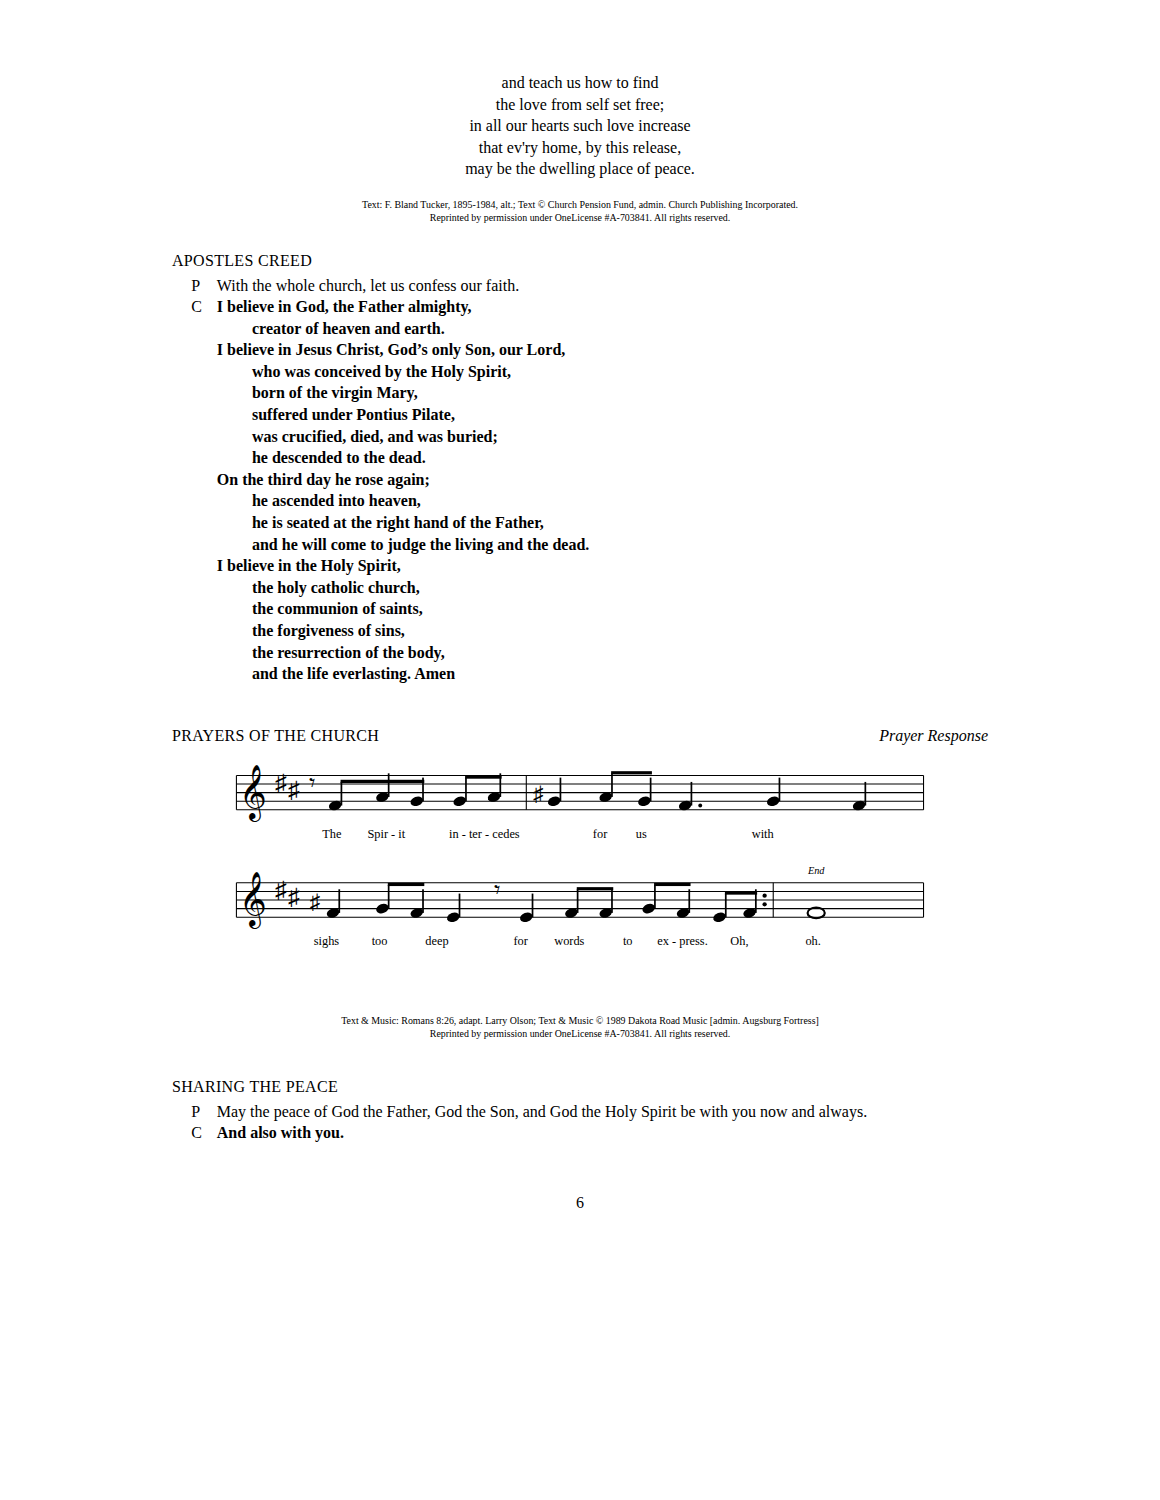and teach us how to find
the love from self set free;
in all our hearts such love increase
that ev'ry home, by this release,
may be the dwelling place of peace.
Text: F. Bland Tucker, 1895-1984, alt.; Text © Church Pension Fund, admin. Church Publishing Incorporated.
Reprinted by permission under OneLicense #A-703841. All rights reserved.
APOSTLES CREED
P
With the whole church, let us confess our faith.
C
I believe in God, the Father almighty,
creator of heaven and earth.
I believe in Jesus Christ, God’s only Son, our Lord,
who was conceived by the Holy Spirit,
born of the virgin Mary,
suffered under Pontius Pilate,
was crucified, died, and was buried;
he descended to the dead.
On the third day he rose again;
he ascended into heaven,
he is seated at the right hand of the Father,
and he will come to judge the living and the dead.
I believe in the Holy Spirit,
the holy catholic church,
the communion of saints,
the forgiveness of sins,
the resurrection of the body,
and the life everlasting. Amen
PRAYERS OF THE CHURCH Prayer Response
𝄞 ♯ ♯ 𝄾 ♯ The Spir - it in - ter - cedes for us with 𝄞 ♯ ♯ ♯ 𝄾 End sighs too deep for words to ex - press. Oh, oh.
Text & Music: Romans 8:26, adapt. Larry Olson; Text & Music © 1989 Dakota Road Music [admin. Augsburg Fortress]
Reprinted by permission under OneLicense #A-703841. All rights reserved.
SHARING THE PEACE
P
May the peace of God the Father, God the Son, and God the Holy Spirit be with you now and always.
C
And also with you.
6